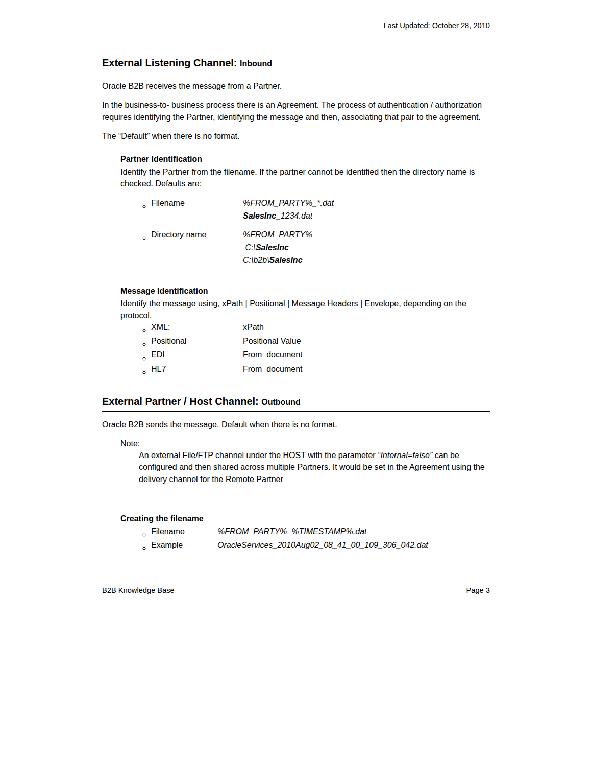Last Updated: October 28, 2010
External Listening Channel: Inbound
Oracle B2B receives the message from a Partner.
In the business-to- business process there is an Agreement. The process of authentication / authorization requires identifying the Partner, identifying the message and then, associating that pair to the agreement.
The “Default” when there is no format.
Partner Identification
Identify the Partner from the filename. If the partner cannot be identified then the directory name is checked. Defaults are:
| Filename | %FROM_PARTY%_*.dat |
| | SalesInc _1234.dat |
| Directory name | %FROM_PARTY% |
| | C:\ SalesInc |
| | C:\b2b\ SalesInc |
Message Identification
Identify the message using, xPath | Positional | Message Headers | Envelope, depending on the protocol.
| XML: | xPath |
| Positional | Positional Value |
| EDI | From document |
| HL7 | From document |
External Partner / Host Channel: Outbound
Oracle B2B sends the message. Default when there is no format.
Note:
An external File/FTP channel under the HOST with the parameter “Internal=false” can be configured and then shared across multiple Partners. It would be set in the Agreement using the delivery channel for the Remote Partner
Creating the filename
| Filename | %FROM_PARTY%_%TIMESTAMP%.dat |
| Example | OracleServices_2010Aug02_08_41_00_109_306_042.dat |
B2B Knowledge Base Page 3